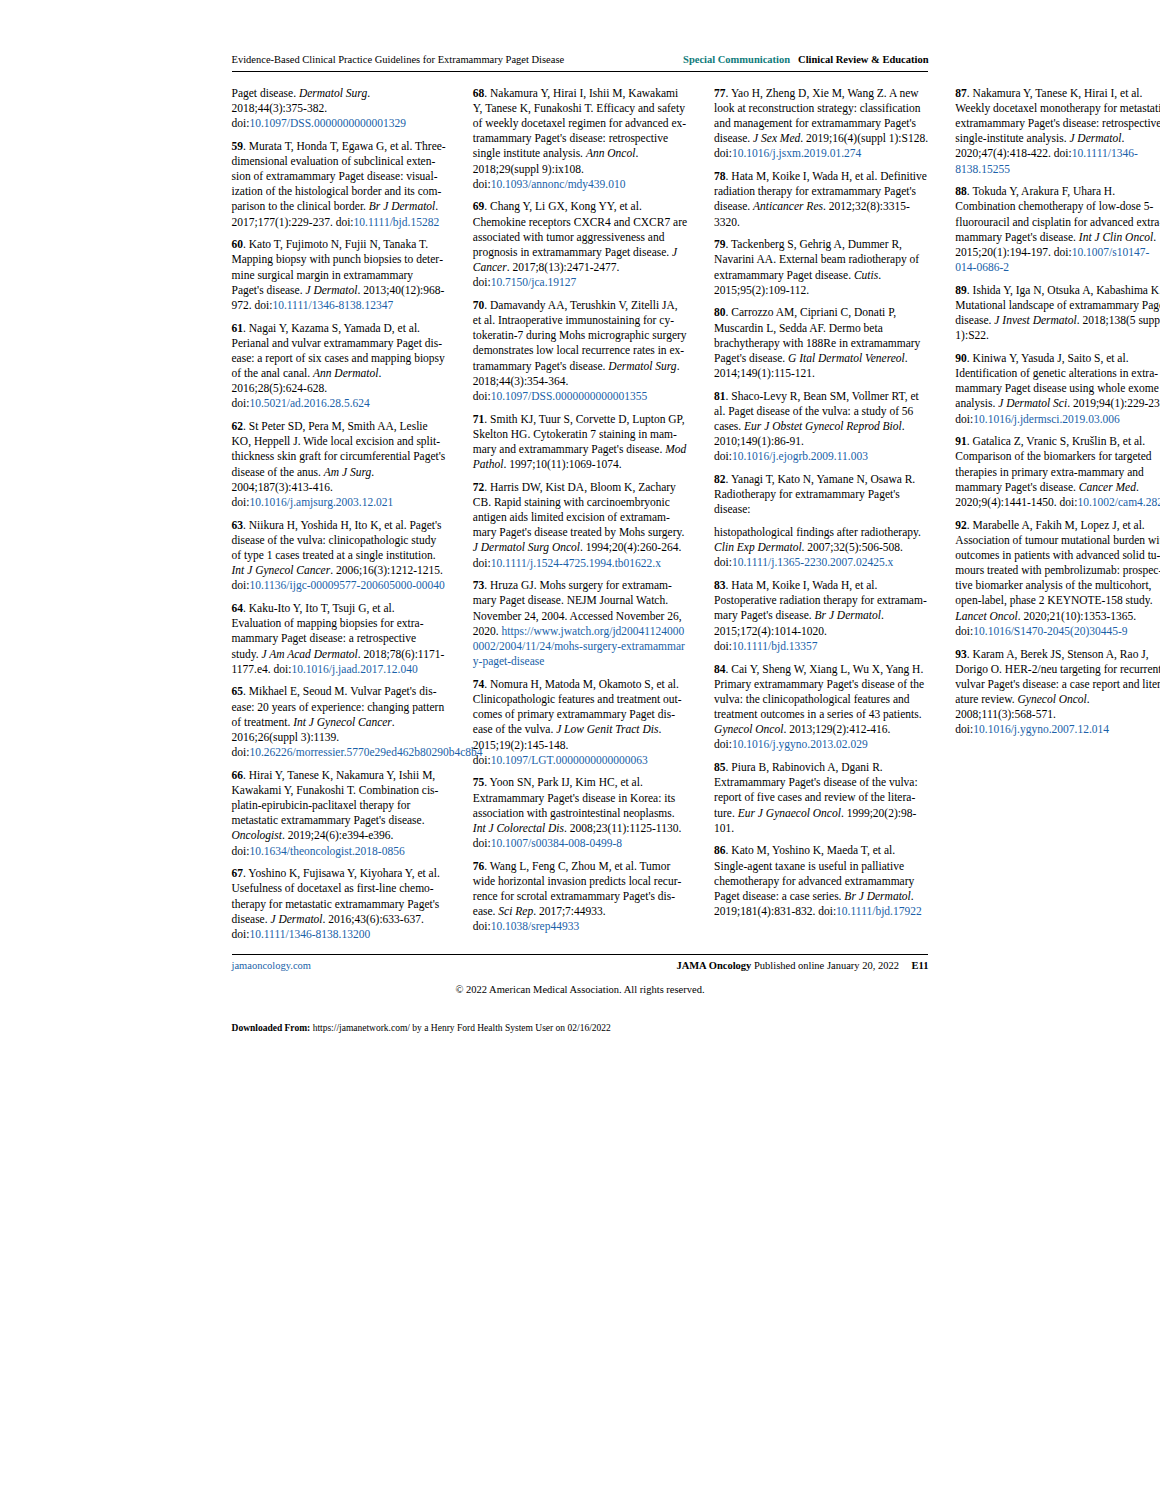Evidence-Based Clinical Practice Guidelines for Extramammary Paget Disease
Special Communication Clinical Review & Education
Paget disease. Dermatol Surg. 2018;44(3):375-382. doi:10.1097/DSS.0000000000001329
59. Murata T, Honda T, Egawa G, et al. Three-dimensional evaluation of subclinical extension of extramammary Paget disease: visualization of the histological border and its comparison to the clinical border. Br J Dermatol. 2017;177(1):229-237. doi:10.1111/bjd.15282
60. Kato T, Fujimoto N, Fujii N, Tanaka T. Mapping biopsy with punch biopsies to determine surgical margin in extramammary Paget's disease. J Dermatol. 2013;40(12):968-972. doi:10.1111/1346-8138.12347
61. Nagai Y, Kazama S, Yamada D, et al. Perianal and vulvar extramammary Paget disease: a report of six cases and mapping biopsy of the anal canal. Ann Dermatol. 2016;28(5):624-628. doi:10.5021/ad.2016.28.5.624
62. St Peter SD, Pera M, Smith AA, Leslie KO, Heppell J. Wide local excision and split-thickness skin graft for circumferential Paget's disease of the anus. Am J Surg. 2004;187(3):413-416. doi:10.1016/j.amjsurg.2003.12.021
63. Niikura H, Yoshida H, Ito K, et al. Paget's disease of the vulva: clinicopathologic study of type 1 cases treated at a single institution. Int J Gynecol Cancer. 2006;16(3):1212-1215. doi:10.1136/ijgc-00009577-200605000-00040
64. Kaku-Ito Y, Ito T, Tsuji G, et al. Evaluation of mapping biopsies for extramammary Paget disease: a retrospective study. J Am Acad Dermatol. 2018;78(6):1171-1177.e4. doi:10.1016/j.jaad.2017.12.040
65. Mikhael E, Seoud M. Vulvar Paget's disease: 20 years of experience: changing pattern of treatment. Int J Gynecol Cancer. 2016;26(suppl 3):1139. doi:10.26226/morressier.5770e29ed462b80290b4c8b4
66. Hirai Y, Tanese K, Nakamura Y, Ishii M, Kawakami Y, Funakoshi T. Combination cisplatin-epirubicin-paclitaxel therapy for metastatic extramammary Paget's disease. Oncologist. 2019;24(6):e394-e396. doi:10.1634/theoncologist.2018-0856
67. Yoshino K, Fujisawa Y, Kiyohara Y, et al. Usefulness of docetaxel as first-line chemotherapy for metastatic extramammary Paget's disease. J Dermatol. 2016;43(6):633-637. doi:10.1111/1346-8138.13200
68. Nakamura Y, Hirai I, Ishii M, Kawakami Y, Tanese K, Funakoshi T. Efficacy and safety of weekly docetaxel regimen for advanced extramammary Paget's disease: retrospective single institute analysis. Ann Oncol. 2018;29(suppl 9):ix108. doi:10.1093/annonc/mdy439.010
69. Chang Y, Li GX, Kong YY, et al. Chemokine receptors CXCR4 and CXCR7 are associated with tumor aggressiveness and prognosis in extramammary Paget disease. J Cancer. 2017;8(13):2471-2477. doi:10.7150/jca.19127
70. Damavandy AA, Terushkin V, Zitelli JA, et al. Intraoperative immunostaining for cytokeratin-7 during Mohs micrographic surgery demonstrates low local recurrence rates in extramammary Paget's disease. Dermatol Surg. 2018;44(3):354-364. doi:10.1097/DSS.0000000000001355
71. Smith KJ, Tuur S, Corvette D, Lupton GP, Skelton HG. Cytokeratin 7 staining in mammary and extramammary Paget's disease. Mod Pathol. 1997;10(11):1069-1074.
72. Harris DW, Kist DA, Bloom K, Zachary CB. Rapid staining with carcinoembryonic antigen aids limited excision of extramammary Paget's disease treated by Mohs surgery. J Dermatol Surg Oncol. 1994;20(4):260-264. doi:10.1111/j.1524-4725.1994.tb01622.x
73. Hruza GJ. Mohs surgery for extramammary Paget disease. NEJM Journal Watch. November 24, 2004. Accessed November 26, 2020. https://www.jwatch.org/jd200411240000002/2004/11/24/mohs-surgery-extramammary-paget-disease
74. Nomura H, Matoda M, Okamoto S, et al. Clinicopathologic features and treatment outcomes of primary extramammary Paget disease of the vulva. J Low Genit Tract Dis. 2015;19(2):145-148. doi:10.1097/LGT.0000000000000063
75. Yoon SN, Park IJ, Kim HC, et al. Extramammary Paget's disease in Korea: its association with gastrointestinal neoplasms. Int J Colorectal Dis. 2008;23(11):1125-1130. doi:10.1007/s00384-008-0499-8
76. Wang L, Feng C, Zhou M, et al. Tumor wide horizontal invasion predicts local recurrence for scrotal extramammary Paget's disease. Sci Rep. 2017;7:44933. doi:10.1038/srep44933
77. Yao H, Zheng D, Xie M, Wang Z. A new look at reconstruction strategy: classification and management for extramammary Paget's disease. J Sex Med. 2019;16(4)(suppl 1):S128. doi:10.1016/j.jsxm.2019.01.274
78. Hata M, Koike I, Wada H, et al. Definitive radiation therapy for extramammary Paget's disease. Anticancer Res. 2012;32(8):3315-3320.
79. Tackenberg S, Gehrig A, Dummer R, Navarini AA. External beam radiotherapy of extramammary Paget disease. Cutis. 2015;95(2):109-112.
80. Carrozzo AM, Cipriani C, Donati P, Muscardin L, Sedda AF. Dermo beta brachytherapy with 188Re in extramammary Paget's disease. G Ital Dermatol Venereol. 2014;149(1):115-121.
81. Shaco-Levy R, Bean SM, Vollmer RT, et al. Paget disease of the vulva: a study of 56 cases. Eur J Obstet Gynecol Reprod Biol. 2010;149(1):86-91. doi:10.1016/j.ejogrb.2009.11.003
82. Yanagi T, Kato N, Yamane N, Osawa R. Radiotherapy for extramammary Paget's disease:
histopathological findings after radiotherapy. Clin Exp Dermatol. 2007;32(5):506-508. doi:10.1111/j.1365-2230.2007.02425.x
83. Hata M, Koike I, Wada H, et al. Postoperative radiation therapy for extramammary Paget's disease. Br J Dermatol. 2015;172(4):1014-1020. doi:10.1111/bjd.13357
84. Cai Y, Sheng W, Xiang L, Wu X, Yang H. Primary extramammary Paget's disease of the vulva: the clinicopathological features and treatment outcomes in a series of 43 patients. Gynecol Oncol. 2013;129(2):412-416. doi:10.1016/j.ygyno.2013.02.029
85. Piura B, Rabinovich A, Dgani R. Extramammary Paget's disease of the vulva: report of five cases and review of the literature. Eur J Gynaecol Oncol. 1999;20(2):98-101.
86. Kato M, Yoshino K, Maeda T, et al. Single-agent taxane is useful in palliative chemotherapy for advanced extramammary Paget disease: a case series. Br J Dermatol. 2019;181(4):831-832. doi:10.1111/bjd.17922
87. Nakamura Y, Tanese K, Hirai I, et al. Weekly docetaxel monotherapy for metastatic extramammary Paget's disease: retrospective single-institute analysis. J Dermatol. 2020;47(4):418-422. doi:10.1111/1346-8138.15255
88. Tokuda Y, Arakura F, Uhara H. Combination chemotherapy of low-dose 5-fluorouracil and cisplatin for advanced extramammary Paget's disease. Int J Clin Oncol. 2015;20(1):194-197. doi:10.1007/s10147-014-0686-2
89. Ishida Y, Iga N, Otsuka A, Kabashima K. Mutational landscape of extramammary Paget disease. J Invest Dermatol. 2018;138(5 suppl 1):S22.
90. Kiniwa Y, Yasuda J, Saito S, et al. Identification of genetic alterations in extramammary Paget disease using whole exome analysis. J Dermatol Sci. 2019;94(1):229-235. doi:10.1016/j.jdermsci.2019.03.006
91. Gatalica Z, Vranic S, Krušlin B, et al. Comparison of the biomarkers for targeted therapies in primary extra-mammary and mammary Paget's disease. Cancer Med. 2020;9(4):1441-1450. doi:10.1002/cam4.2820
92. Marabelle A, Fakih M, Lopez J, et al. Association of tumour mutational burden with outcomes in patients with advanced solid tumours treated with pembrolizumab: prospective biomarker analysis of the multicohort, open-label, phase 2 KEYNOTE-158 study. Lancet Oncol. 2020;21(10):1353-1365. doi:10.1016/S1470-2045(20)30445-9
93. Karam A, Berek JS, Stenson A, Rao J, Dorigo O. HER-2/neu targeting for recurrent vulvar Paget's disease: a case report and literature review. Gynecol Oncol. 2008;111(3):568-571. doi:10.1016/j.ygyno.2007.12.014
jamaoncology.com
JAMA Oncology Published online January 20, 2022 E11
© 2022 American Medical Association. All rights reserved.
Downloaded From: https://jamanetwork.com/ by a Henry Ford Health System User on 02/16/2022